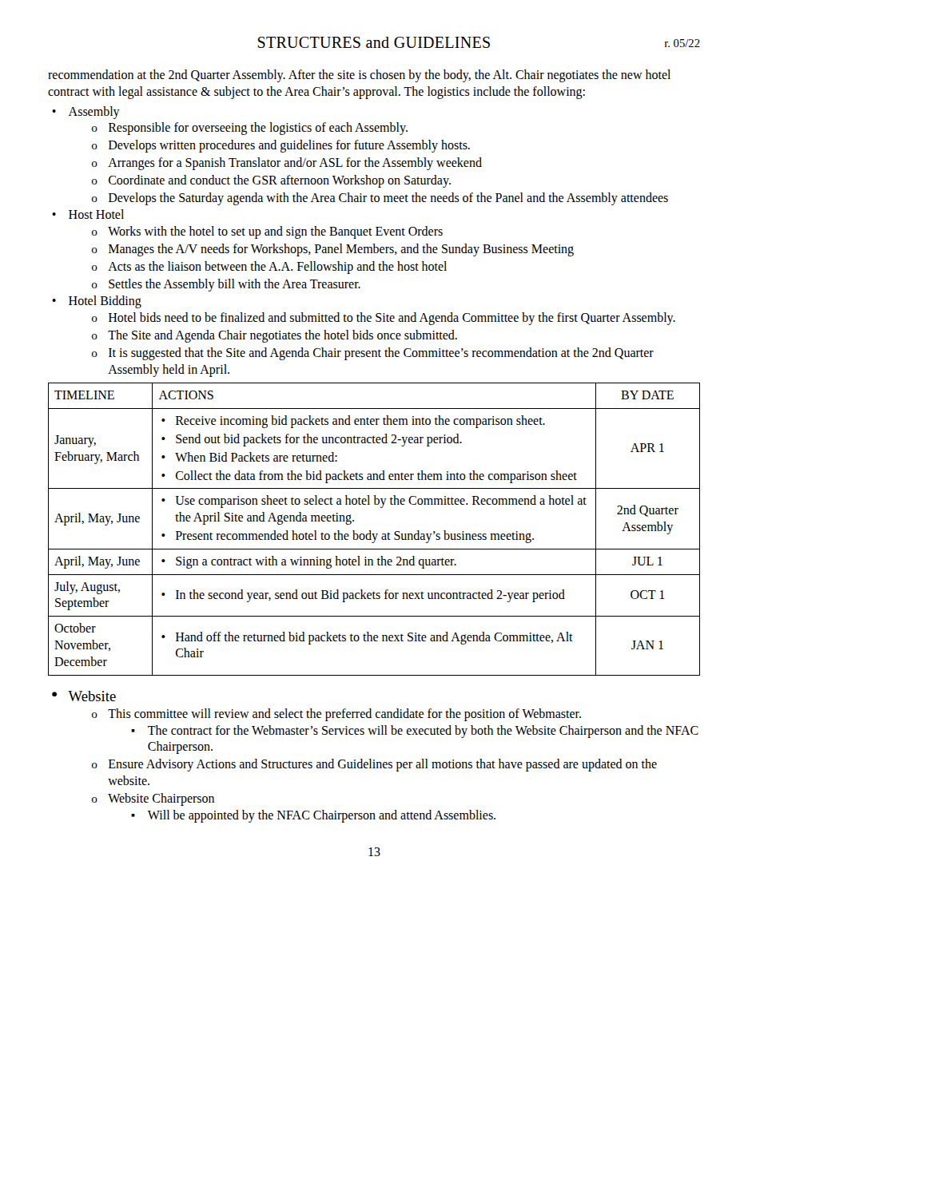STRUCTURES and GUIDELINES
r. 05/22
recommendation at the 2nd Quarter Assembly. After the site is chosen by the body, the Alt. Chair negotiates the new hotel contract with legal assistance & subject to the Area Chair’s approval. The logistics include the following:
Assembly
Responsible for overseeing the logistics of each Assembly.
Develops written procedures and guidelines for future Assembly hosts.
Arranges for a Spanish Translator and/or ASL for the Assembly weekend
Coordinate and conduct the GSR afternoon Workshop on Saturday.
Develops the Saturday agenda with the Area Chair to meet the needs of the Panel and the Assembly attendees
Host Hotel
Works with the hotel to set up and sign the Banquet Event Orders
Manages the A/V needs for Workshops, Panel Members, and the Sunday Business Meeting
Acts as the liaison between the A.A. Fellowship and the host hotel
Settles the Assembly bill with the Area Treasurer.
Hotel Bidding
Hotel bids need to be finalized and submitted to the Site and Agenda Committee by the first Quarter Assembly.
The Site and Agenda Chair negotiates the hotel bids once submitted.
It is suggested that the Site and Agenda Chair present the Committee’s recommendation at the 2nd Quarter Assembly held in April.
| TIMELINE | ACTIONS | BY DATE |
| --- | --- | --- |
| January, February, March | Receive incoming bid packets and enter them into the comparison sheet. Send out bid packets for the uncontracted 2-year period. When Bid Packets are returned: Collect the data from the bid packets and enter them into the comparison sheet | APR 1 |
| April, May, June | Use comparison sheet to select a hotel by the Committee. Recommend a hotel at the April Site and Agenda meeting. Present recommended hotel to the body at Sunday’s business meeting. | 2nd Quarter Assembly |
| April, May, June | Sign a contract with a winning hotel in the 2nd quarter. | JUL 1 |
| July, August, September | In the second year, send out Bid packets for next uncontracted 2-year period | OCT 1 |
| October November, December | Hand off the returned bid packets to the next Site and Agenda Committee, Alt Chair | JAN 1 |
Website
This committee will review and select the preferred candidate for the position of Webmaster.
The contract for the Webmaster’s Services will be executed by both the Website Chairperson and the NFAC Chairperson.
Ensure Advisory Actions and Structures and Guidelines per all motions that have passed are updated on the website.
Website Chairperson
Will be appointed by the NFAC Chairperson and attend Assemblies.
13